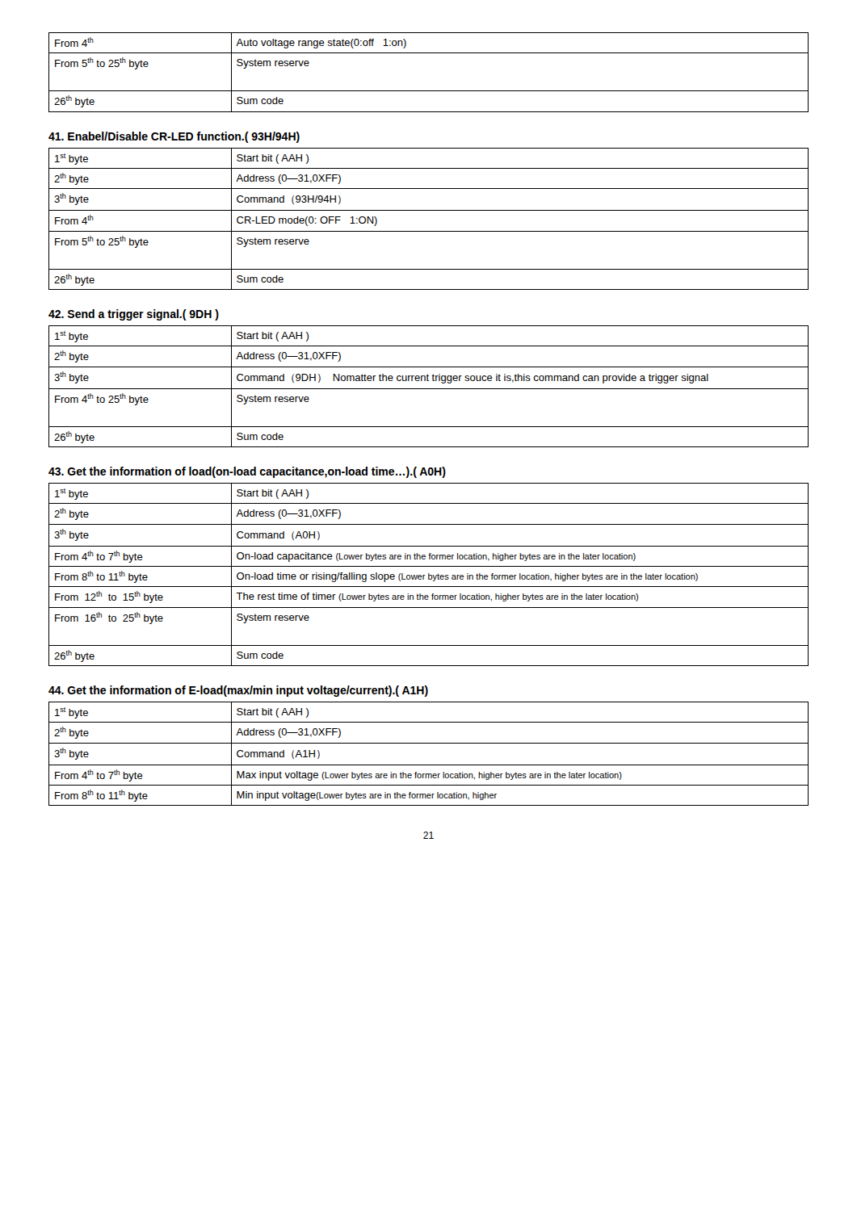| From 4 th | Auto voltage range state(0:off 1:on) |
| From 5 th to 25 th byte | System reserve |
| 26 th byte | Sum code |
41. Enabel/Disable CR-LED function.( 93H/94H)
| 1 st byte | Start bit ( AAH ) |
| 2 th byte | Address (0—31,0XFF) |
| 3 th byte | Command（93H/94H） |
| From 4 th | CR-LED mode(0: OFF 1:ON) |
| From 5 th to 25 th byte | System reserve |
| 26 th byte | Sum code |
42. Send a trigger signal.( 9DH )
| 1 st byte | Start bit ( AAH ) |
| 2 th byte | Address (0—31,0XFF) |
| 3 th byte | Command（9DH） Nomatter the current trigger souce it is,this command can provide a trigger signal |
| From 4 th to 25 th byte | System reserve |
| 26 th byte | Sum code |
43. Get the information of load(on-load capacitance,on-load time…).( A0H)
| 1 st byte | Start bit ( AAH ) |
| 2 th byte | Address (0—31,0XFF) |
| 3 th byte | Command（A0H） |
| From 4 th to 7 th byte | On-load capacitance (Lower bytes are in the former location, higher bytes are in the later location) |
| From 8 th to 11 th byte | On-load time or rising/falling slope (Lower bytes are in the former location, higher bytes are in the later location) |
| From 12 th to 15 th byte | The rest time of timer (Lower bytes are in the former location, higher bytes are in the later location) |
| From 16 th to 25 th byte | System reserve |
| 26 th byte | Sum code |
44. Get the information of E-load(max/min input voltage/current).( A1H)
| 1 st byte | Start bit ( AAH ) |
| 2 th byte | Address (0—31,0XFF) |
| 3 th byte | Command（A1H） |
| From 4 th to 7 th byte | Max input voltage (Lower bytes are in the former location, higher bytes are in the later location) |
| From 8 th to 11 th byte | Min input voltage (Lower bytes are in the former location, higher |
21